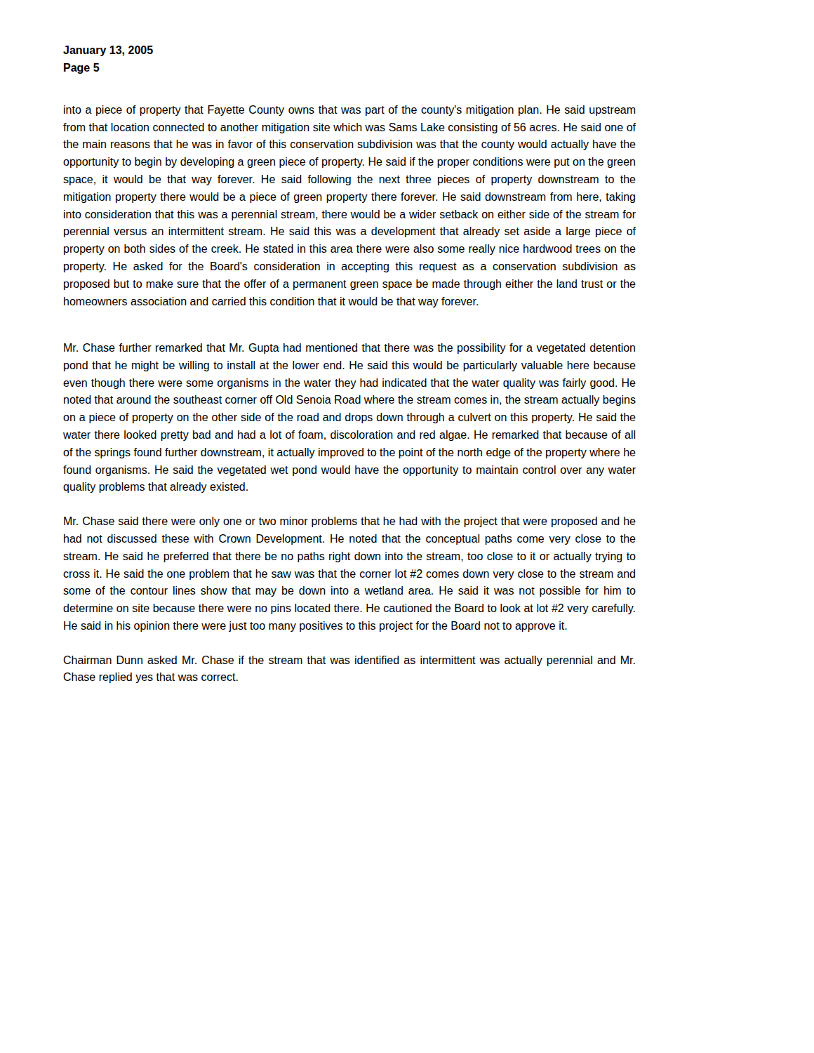January 13, 2005 Page 5
into a piece of property that Fayette County owns that was part of the county's mitigation plan. He said upstream from that location connected to another mitigation site which was Sams Lake consisting of 56 acres. He said one of the main reasons that he was in favor of this conservation subdivision was that the county would actually have the opportunity to begin by developing a green piece of property. He said if the proper conditions were put on the green space, it would be that way forever. He said following the next three pieces of property downstream to the mitigation property there would be a piece of green property there forever. He said downstream from here, taking into consideration that this was a perennial stream, there would be a wider setback on either side of the stream for perennial versus an intermittent stream. He said this was a development that already set aside a large piece of property on both sides of the creek. He stated in this area there were also some really nice hardwood trees on the property. He asked for the Board's consideration in accepting this request as a conservation subdivision as proposed but to make sure that the offer of a permanent green space be made through either the land trust or the homeowners association and carried this condition that it would be that way forever.
Mr. Chase further remarked that Mr. Gupta had mentioned that there was the possibility for a vegetated detention pond that he might be willing to install at the lower end. He said this would be particularly valuable here because even though there were some organisms in the water they had indicated that the water quality was fairly good. He noted that around the southeast corner off Old Senoia Road where the stream comes in, the stream actually begins on a piece of property on the other side of the road and drops down through a culvert on this property. He said the water there looked pretty bad and had a lot of foam, discoloration and red algae. He remarked that because of all of the springs found further downstream, it actually improved to the point of the north edge of the property where he found organisms. He said the vegetated wet pond would have the opportunity to maintain control over any water quality problems that already existed.
Mr. Chase said there were only one or two minor problems that he had with the project that were proposed and he had not discussed these with Crown Development. He noted that the conceptual paths come very close to the stream. He said he preferred that there be no paths right down into the stream, too close to it or actually trying to cross it. He said the one problem that he saw was that the corner lot #2 comes down very close to the stream and some of the contour lines show that may be down into a wetland area. He said it was not possible for him to determine on site because there were no pins located there. He cautioned the Board to look at lot #2 very carefully. He said in his opinion there were just too many positives to this project for the Board not to approve it.
Chairman Dunn asked Mr. Chase if the stream that was identified as intermittent was actually perennial and Mr. Chase replied yes that was correct.